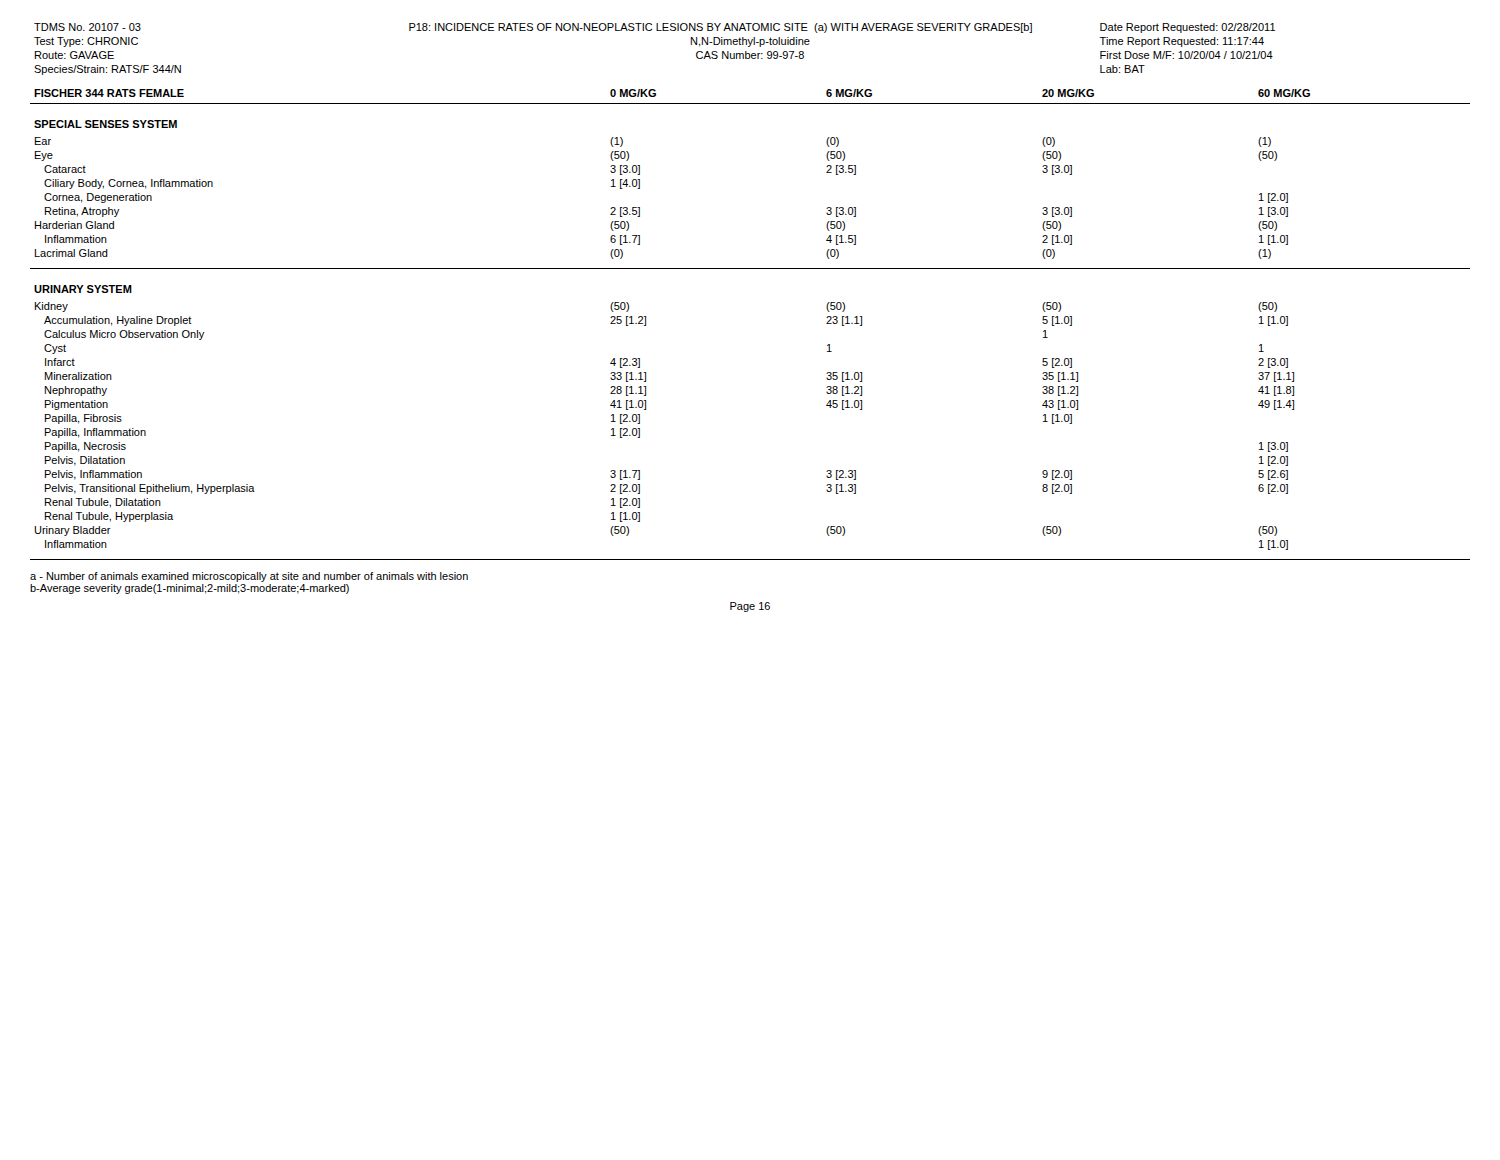| TDMS No. 20107 - 03 | P18: INCIDENCE RATES OF NON-NEOPLASTIC LESIONS BY ANATOMIC SITE (a) WITH AVERAGE SEVERITY GRADES[b] | Date Report Requested: 02/28/2011 |
| Test Type: CHRONIC | N,N-Dimethyl-p-toluidine | Time Report Requested: 11:17:44 |
| Route: GAVAGE | CAS Number: 99-97-8 | First Dose M/F: 10/20/04 / 10/21/04 |
| Species/Strain: RATS/F 344/N | | Lab: BAT |
| FISCHER 344 RATS FEMALE | 0 MG/KG | 6 MG/KG | 20 MG/KG | 60 MG/KG |
| SPECIAL SENSES SYSTEM |
| Ear | (1) | (0) | (0) | (1) |
| Eye | (50) | (50) | (50) | (50) |
| Cataract | 3 [3.0] | 2 [3.5] | 3 [3.0] | |
| Ciliary Body, Cornea, Inflammation | 1 [4.0] | | | |
| Cornea, Degeneration | | | | 1 [2.0] |
| Retina, Atrophy | 2 [3.5] | 3 [3.0] | 3 [3.0] | 1 [3.0] |
| Harderian Gland | (50) | (50) | (50) | (50) |
| Inflammation | 6 [1.7] | 4 [1.5] | 2 [1.0] | 1 [1.0] |
| Lacrimal Gland | (0) | (0) | (0) | (1) |
| URINARY SYSTEM |
| Kidney | (50) | (50) | (50) | (50) |
| Accumulation, Hyaline Droplet | 25 [1.2] | 23 [1.1] | 5 [1.0] | 1 [1.0] |
| Calculus Micro Observation Only | | | 1 | |
| Cyst | | 1 | | 1 |
| Infarct | 4 [2.3] | | 5 [2.0] | 2 [3.0] |
| Mineralization | 33 [1.1] | 35 [1.0] | 35 [1.1] | 37 [1.1] |
| Nephropathy | 28 [1.1] | 38 [1.2] | 38 [1.2] | 41 [1.8] |
| Pigmentation | 41 [1.0] | 45 [1.0] | 43 [1.0] | 49 [1.4] |
| Papilla, Fibrosis | 1 [2.0] | | 1 [1.0] | |
| Papilla, Inflammation | 1 [2.0] | | | |
| Papilla, Necrosis | | | | 1 [3.0] |
| Pelvis, Dilatation | | | | 1 [2.0] |
| Pelvis, Inflammation | 3 [1.7] | 3 [2.3] | 9 [2.0] | 5 [2.6] |
| Pelvis, Transitional Epithelium, Hyperplasia | 2 [2.0] | 3 [1.3] | 8 [2.0] | 6 [2.0] |
| Renal Tubule, Dilatation | 1 [2.0] | | | |
| Renal Tubule, Hyperplasia | 1 [1.0] | | | |
| Urinary Bladder | (50) | (50) | (50) | (50) |
| Inflammation | | | | 1 [1.0] |
a - Number of animals examined microscopically at site and number of animals with lesion
b-Average severity grade(1-minimal;2-mild;3-moderate;4-marked)
Page 16